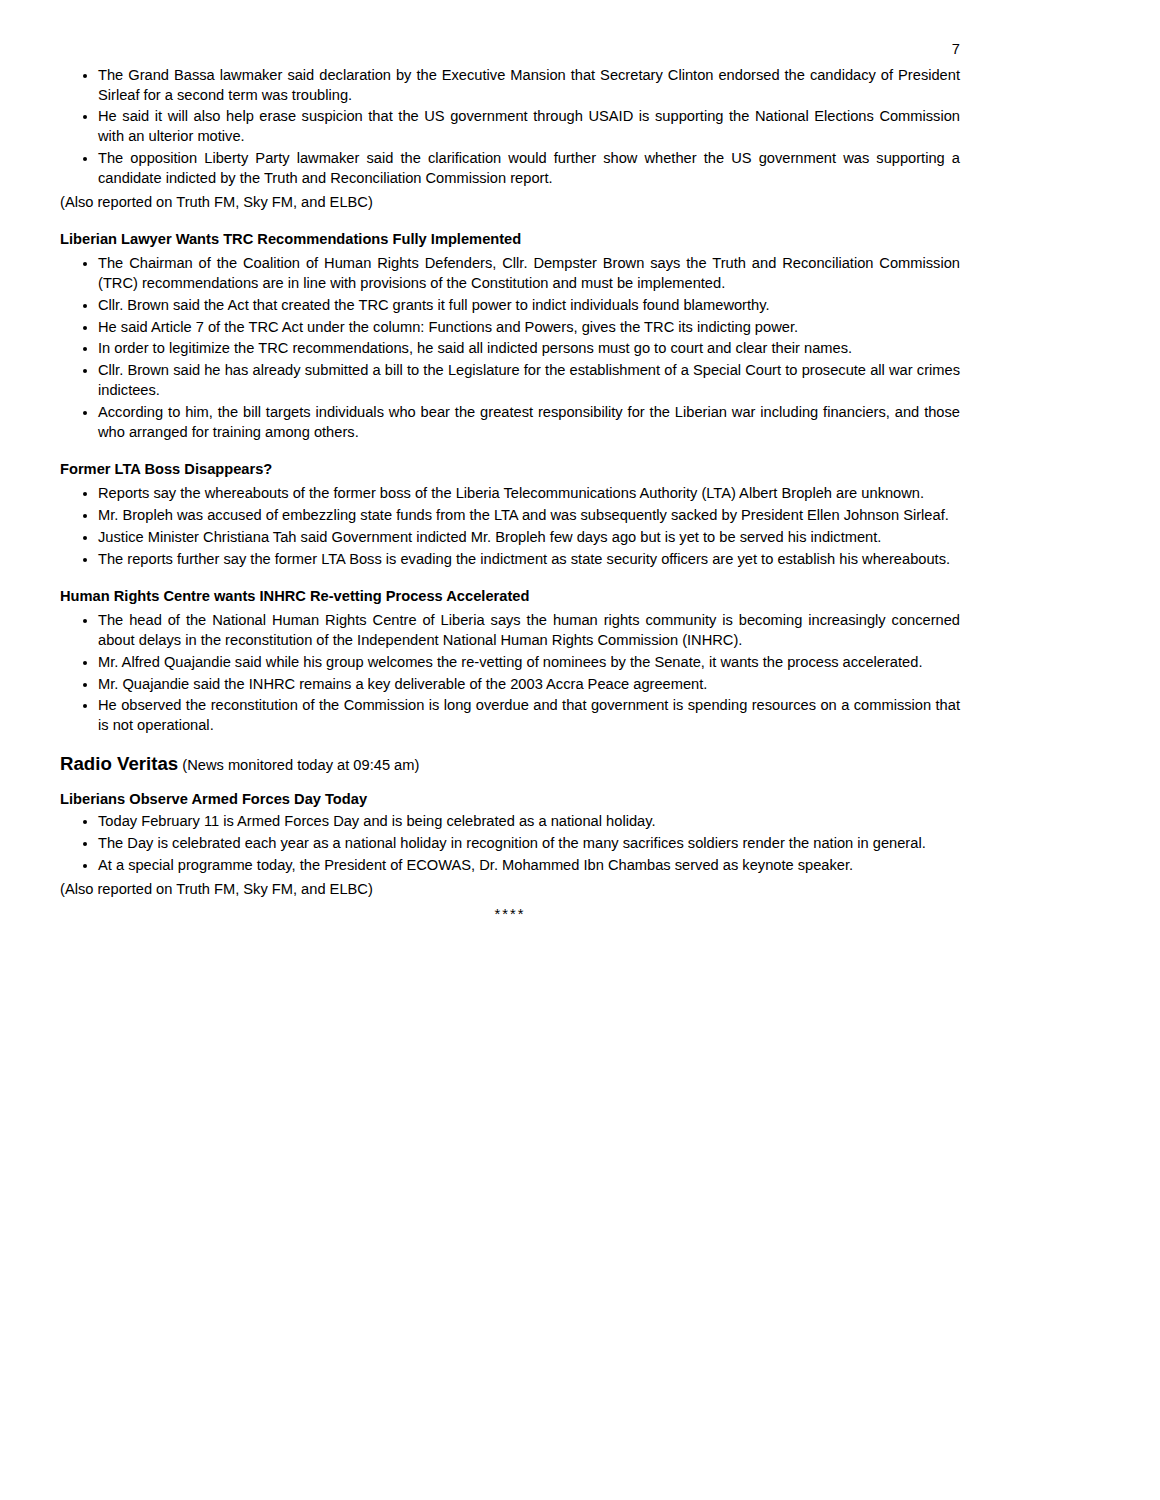7
The Grand Bassa lawmaker said declaration by the Executive Mansion that Secretary Clinton endorsed the candidacy of President Sirleaf for a second term was troubling.
He said it will also help erase suspicion that the US government through USAID is supporting the National Elections Commission with an ulterior motive.
The opposition Liberty Party lawmaker said the clarification would further show whether the US government was supporting a candidate indicted by the Truth and Reconciliation Commission report.
(Also reported on Truth FM, Sky FM, and ELBC)
Liberian Lawyer Wants TRC Recommendations Fully Implemented
The Chairman of the Coalition of Human Rights Defenders, Cllr. Dempster Brown says the Truth and Reconciliation Commission (TRC) recommendations are in line with provisions of the Constitution and must be implemented.
Cllr. Brown said the Act that created the TRC grants it full power to indict individuals found blameworthy.
He said Article 7 of the TRC Act under the column: Functions and Powers, gives the TRC its indicting power.
In order to legitimize the TRC recommendations, he said all indicted persons must go to court and clear their names.
Cllr. Brown said he has already submitted a bill to the Legislature for the establishment of a Special Court to prosecute all war crimes indictees.
According to him, the bill targets individuals who bear the greatest responsibility for the Liberian war including financiers, and those who arranged for training among others.
Former LTA Boss Disappears?
Reports say the whereabouts of the former boss of the Liberia Telecommunications Authority (LTA) Albert Bropleh are unknown.
Mr. Bropleh was accused of embezzling state funds from the LTA and was subsequently sacked by President Ellen Johnson Sirleaf.
Justice Minister Christiana Tah said Government indicted Mr. Bropleh few days ago but is yet to be served his indictment.
The reports further say the former LTA Boss is evading the indictment as state security officers are yet to establish his whereabouts.
Human Rights Centre wants INHRC Re-vetting Process Accelerated
The head of the National Human Rights Centre of Liberia says the human rights community is becoming increasingly concerned about delays in the reconstitution of the Independent National Human Rights Commission (INHRC).
Mr. Alfred Quajandie said while his group welcomes the re-vetting of nominees by the Senate, it wants the process accelerated.
Mr. Quajandie said the INHRC remains a key deliverable of the 2003 Accra Peace agreement.
He observed the reconstitution of the Commission is long overdue and that government is spending resources on a commission that is not operational.
Radio Veritas (News monitored today at 09:45 am)
Liberians Observe Armed Forces Day Today
Today February 11 is Armed Forces Day and is being celebrated as a national holiday.
The Day is celebrated each year as a national holiday in recognition of the many sacrifices soldiers render the nation in general.
At a special programme today, the President of ECOWAS, Dr. Mohammed Ibn Chambas served as keynote speaker.
(Also reported on Truth FM, Sky FM, and ELBC)
****